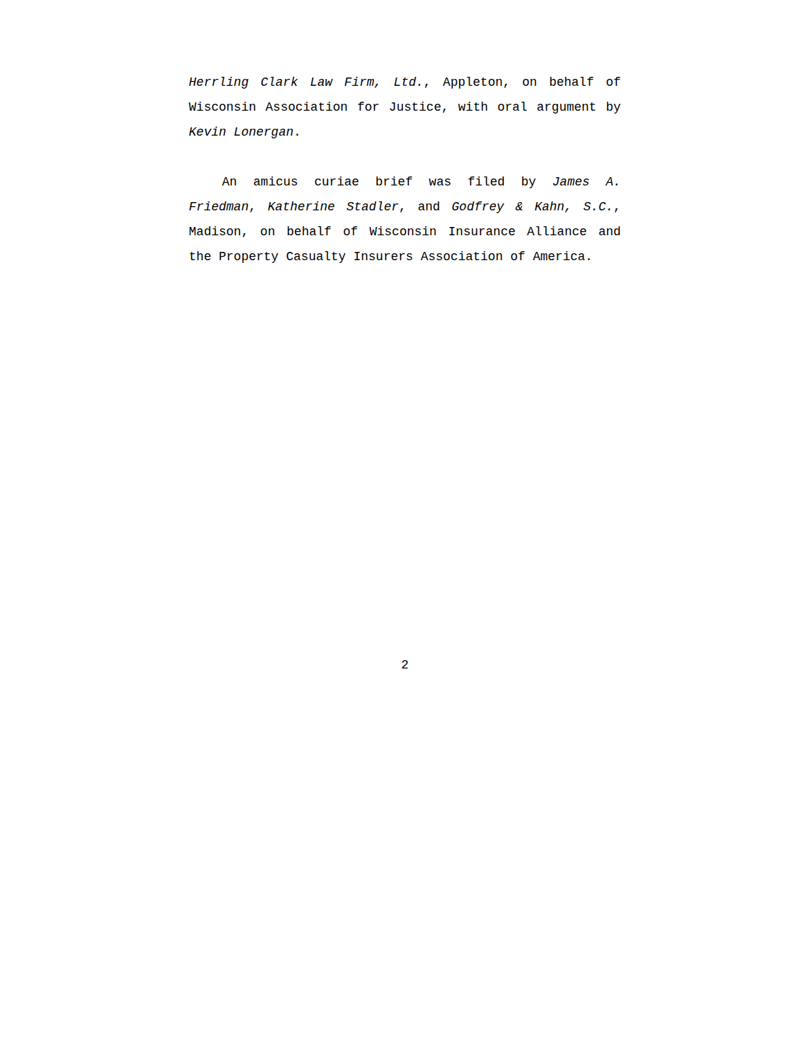Herrling Clark Law Firm, Ltd., Appleton, on behalf of Wisconsin Association for Justice, with oral argument by Kevin Lonergan.
An amicus curiae brief was filed by James A. Friedman, Katherine Stadler, and Godfrey & Kahn, S.C., Madison, on behalf of Wisconsin Insurance Alliance and the Property Casualty Insurers Association of America.
2